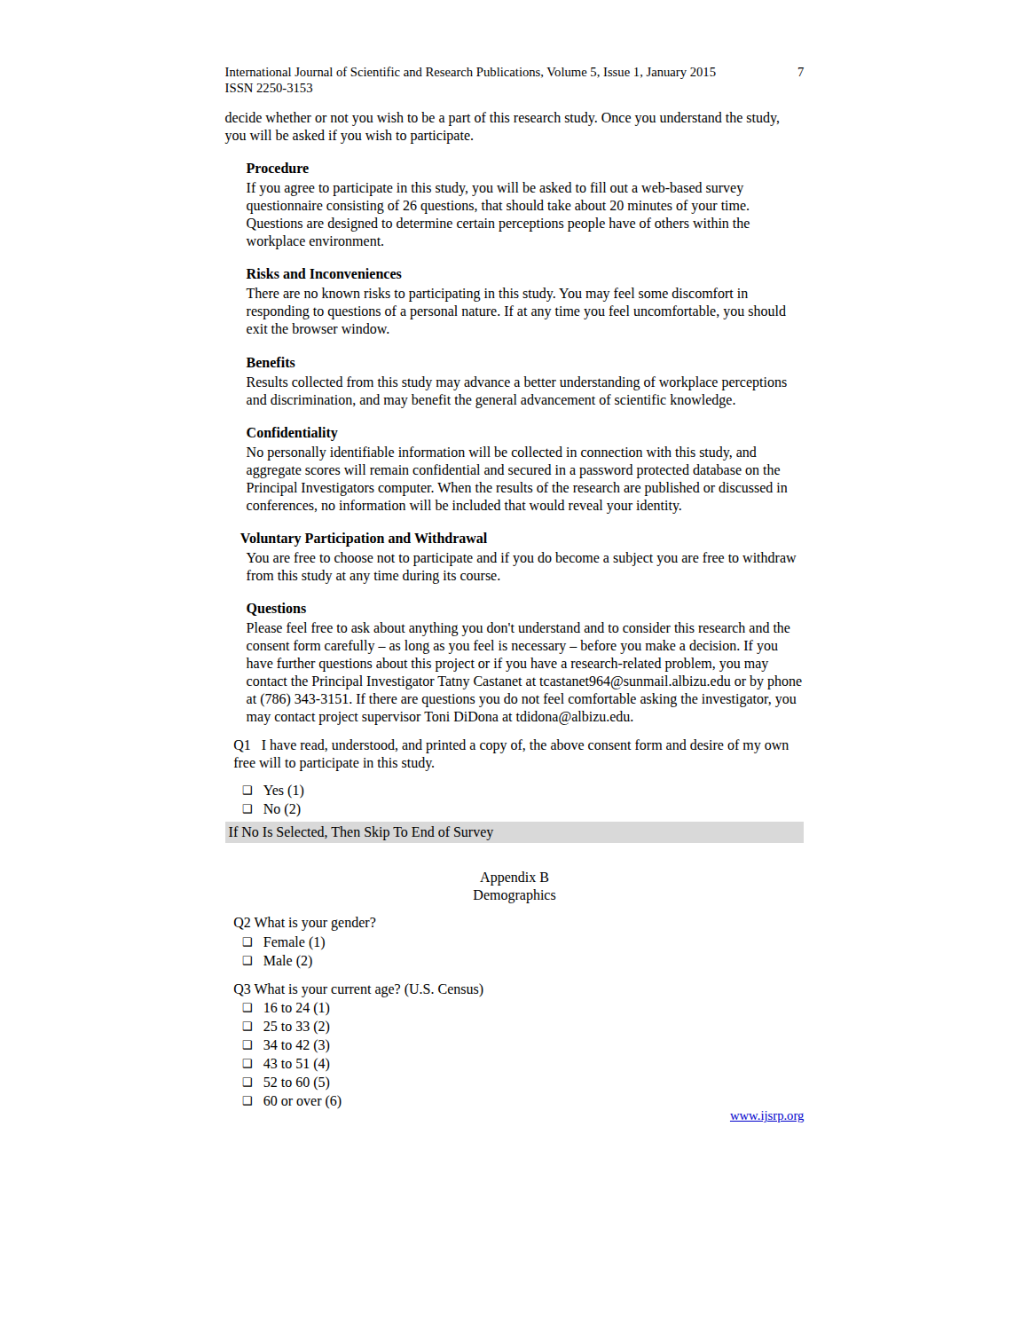International Journal of Scientific and Research Publications, Volume 5, Issue 1, January 2015 7
ISSN 2250-3153
decide whether or not you wish to be a part of this research study. Once you understand the study, you will be asked if you wish to participate.
Procedure
If you agree to participate in this study, you will be asked to fill out a web-based survey questionnaire consisting of 26 questions, that should take about 20 minutes of your time. Questions are designed to determine certain perceptions people have of others within the workplace environment.
Risks and Inconveniences
There are no known risks to participating in this study. You may feel some discomfort in responding to questions of a personal nature. If at any time you feel uncomfortable, you should exit the browser window.
Benefits
Results collected from this study may advance a better understanding of workplace perceptions and discrimination, and may benefit the general advancement of scientific knowledge.
Confidentiality
No personally identifiable information will be collected in connection with this study, and aggregate scores will remain confidential and secured in a password protected database on the Principal Investigators computer. When the results of the research are published or discussed in conferences, no information will be included that would reveal your identity.
Voluntary Participation and Withdrawal
You are free to choose not to participate and if you do become a subject you are free to withdraw from this study at any time during its course.
Questions
Please feel free to ask about anything you don't understand and to consider this research and the consent form carefully – as long as you feel is necessary – before you make a decision. If you have further questions about this project or if you have a research-related problem, you may contact the Principal Investigator Tatny Castanet at tcastanet964@sunmail.albizu.edu or by phone at (786) 343-3151. If there are questions you do not feel comfortable asking the investigator, you may contact project supervisor Toni DiDona at tdidona@albizu.edu.
Q1 I have read, understood, and printed a copy of, the above consent form and desire of my own free will to participate in this study.
Yes (1)
No (2)
If No Is Selected, Then Skip To End of Survey
Appendix B
Demographics
Q2 What is your gender?
Female (1)
Male (2)
Q3 What is your current age? (U.S. Census)
16 to 24 (1)
25 to 33 (2)
34 to 42 (3)
43 to 51 (4)
52 to 60 (5)
60 or over (6)
www.ijsrp.org